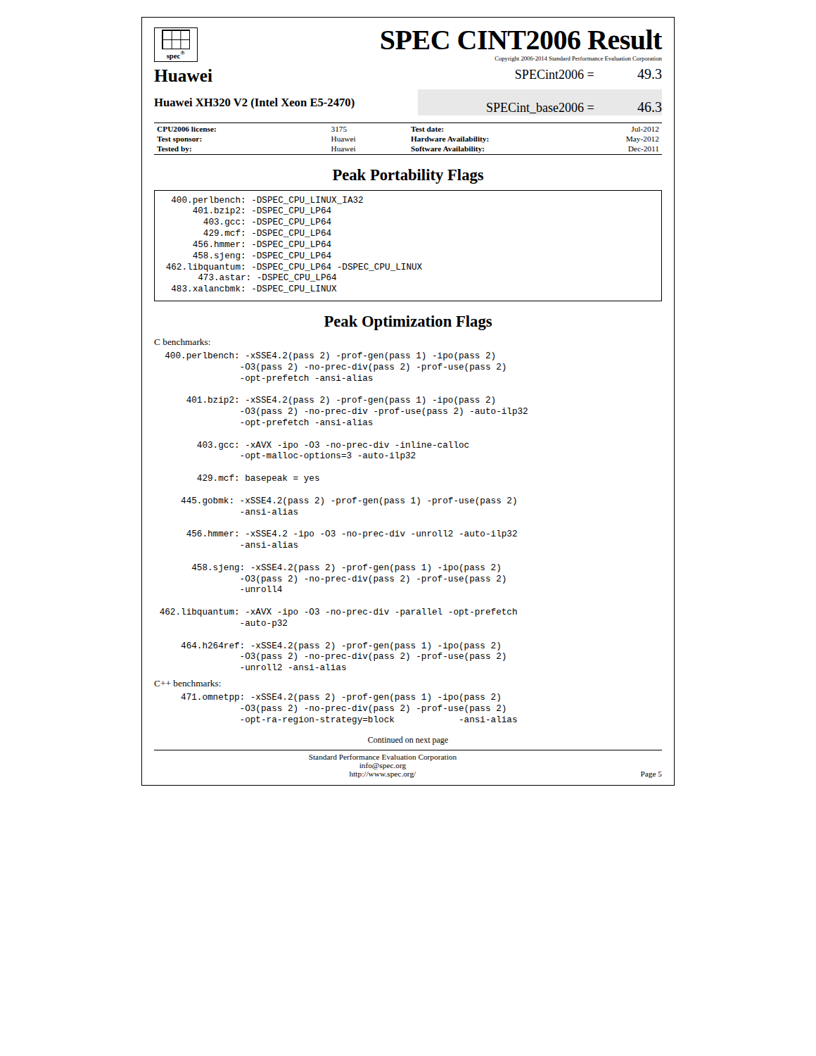spec®
SPEC CINT2006 Result
Copyright 2006-2014 Standard Performance Evaluation Corporation
Huawei
Huawei XH320 V2 (Intel Xeon E5-2470)
SPECint2006 =
49.3
SPECint_base2006 =
46.3
| / CPU2006 license: / 3175 / / Test sponsor: / Huawei / / Tested by: / Huawei / | / Test date: / Jul-2012 / / Hardware Availability: / May-2012 / / Software Availability: / Dec-2011 / |
Peak Portability Flags
  400.perlbench: -DSPEC_CPU_LINUX_IA32
      401.bzip2: -DSPEC_CPU_LP64
        403.gcc: -DSPEC_CPU_LP64
        429.mcf: -DSPEC_CPU_LP64
      456.hmmer: -DSPEC_CPU_LP64
      458.sjeng: -DSPEC_CPU_LP64
 462.libquantum: -DSPEC_CPU_LP64 -DSPEC_CPU_LINUX
       473.astar: -DSPEC_CPU_LP64
  483.xalancbmk: -DSPEC_CPU_LINUX
Peak Optimization Flags
C benchmarks:
  400.perlbench: -xSSE4.2(pass 2) -prof-gen(pass 1) -ipo(pass 2)
                -O3(pass 2) -no-prec-div(pass 2) -prof-use(pass 2)
                -opt-prefetch -ansi-alias

      401.bzip2: -xSSE4.2(pass 2) -prof-gen(pass 1) -ipo(pass 2)
                -O3(pass 2) -no-prec-div -prof-use(pass 2) -auto-ilp32
                -opt-prefetch -ansi-alias

        403.gcc: -xAVX -ipo -O3 -no-prec-div -inline-calloc
                -opt-malloc-options=3 -auto-ilp32

        429.mcf: basepeak = yes

     445.gobmk: -xSSE4.2(pass 2) -prof-gen(pass 1) -prof-use(pass 2)
                -ansi-alias

      456.hmmer: -xSSE4.2 -ipo -O3 -no-prec-div -unroll2 -auto-ilp32
                -ansi-alias

       458.sjeng: -xSSE4.2(pass 2) -prof-gen(pass 1) -ipo(pass 2)
                -O3(pass 2) -no-prec-div(pass 2) -prof-use(pass 2)
                -unroll4

 462.libquantum: -xAVX -ipo -O3 -no-prec-div -parallel -opt-prefetch
                -auto-p32

     464.h264ref: -xSSE4.2(pass 2) -prof-gen(pass 1) -ipo(pass 2)
                -O3(pass 2) -no-prec-div(pass 2) -prof-use(pass 2)
                -unroll2 -ansi-alias
C++ benchmarks:
     471.omnetpp: -xSSE4.2(pass 2) -prof-gen(pass 1) -ipo(pass 2)
                -O3(pass 2) -no-prec-div(pass 2) -prof-use(pass 2)
                -opt-ra-region-strategy=block            -ansi-alias
Continued on next page
Standard Performance Evaluation Corporation
info@spec.org
http://www.spec.org/
Page 5